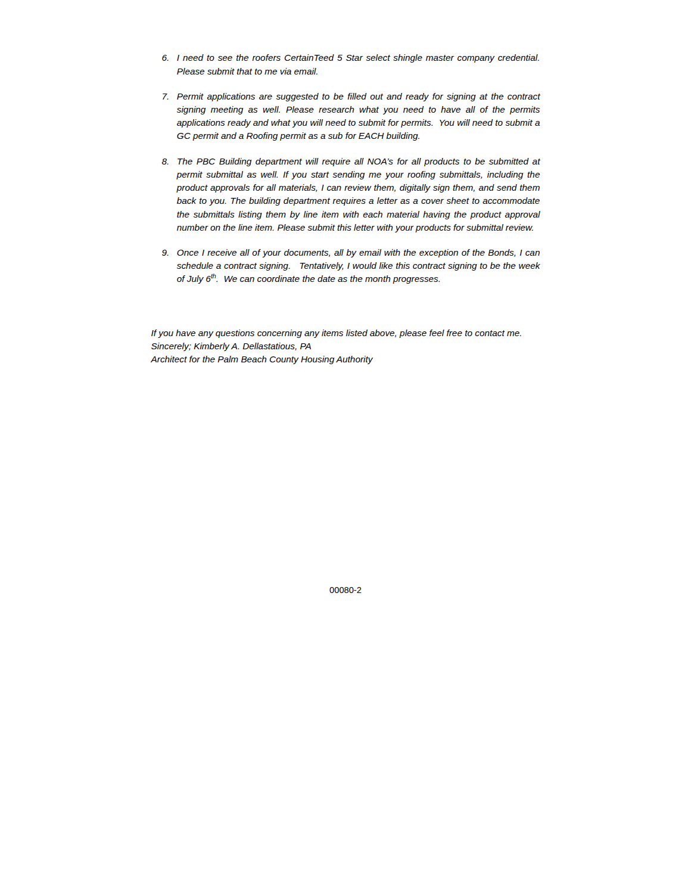6. I need to see the roofers CertainTeed 5 Star select shingle master company credential. Please submit that to me via email.
7. Permit applications are suggested to be filled out and ready for signing at the contract signing meeting as well. Please research what you need to have all of the permits applications ready and what you will need to submit for permits. You will need to submit a GC permit and a Roofing permit as a sub for EACH building.
8. The PBC Building department will require all NOA’s for all products to be submitted at permit submittal as well. If you start sending me your roofing submittals, including the product approvals for all materials, I can review them, digitally sign them, and send them back to you. The building department requires a letter as a cover sheet to accommodate the submittals listing them by line item with each material having the product approval number on the line item. Please submit this letter with your products for submittal review.
9. Once I receive all of your documents, all by email with the exception of the Bonds, I can schedule a contract signing. Tentatively, I would like this contract signing to be the week of July 6th. We can coordinate the date as the month progresses.
If you have any questions concerning any items listed above, please feel free to contact me.
Sincerely; Kimberly A. Dellastatious, PA
Architect for the Palm Beach County Housing Authority
00080-2